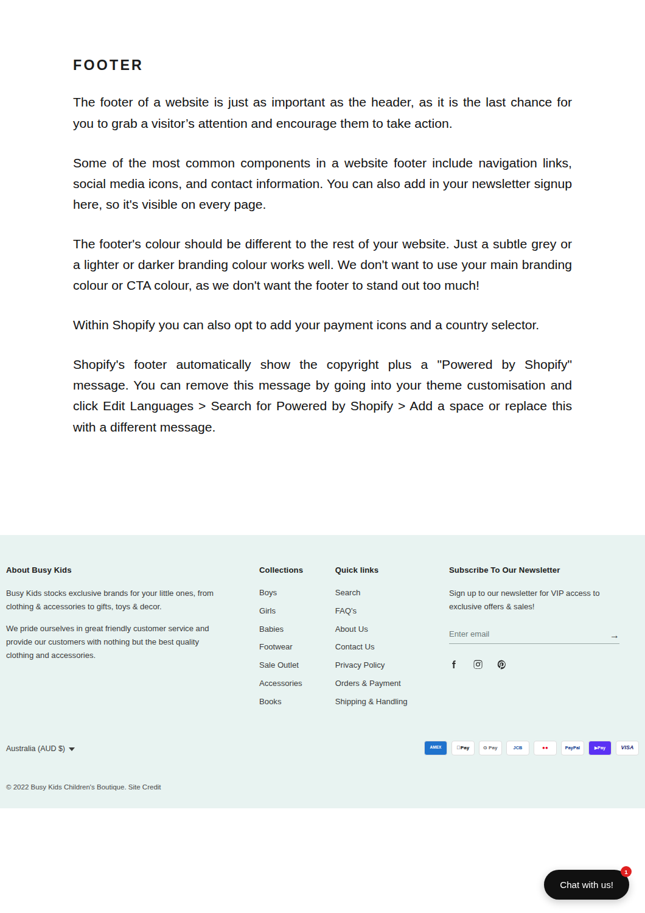Footer
The footer of a website is just as important as the header, as it is the last chance for you to grab a visitor’s attention and encourage them to take action.
Some of the most common components in a website footer include navigation links, social media icons, and contact information. You can also add in your newsletter signup here, so it's visible on every page.
The footer's colour should be different to the rest of your website. Just a subtle grey or a lighter or darker branding colour works well. We don't want to use your main branding colour or CTA colour, as we don't want the footer to stand out too much!
Within Shopify you can also opt to add your payment icons and a country selector.
Shopify's footer automatically show the copyright plus a "Powered by Shopify" message. You can remove this message by going into your theme customisation and click Edit Languages > Search for Powered by Shopify > Add a space or replace this with a different message.
About Busy Kids
Busy Kids stocks exclusive brands for your little ones, from clothing & accessories to gifts, toys & decor.
We pride ourselves in great friendly customer service and provide our customers with nothing but the best quality clothing and accessories.
Collections
Boys
Girls
Babies
Footwear
Sale Outlet
Accessories
Books
Quick links
Search
FAQ's
About Us
Contact Us
Privacy Policy
Orders & Payment
Shipping & Handling
Subscribe To Our Newsletter
Sign up to our newsletter for VIP access to exclusive offers & sales!
Email →
Australia (AUD $)
AMEX Pay G Pay JCB ●● PayPal ▶Pay VISA
© 2022 Busy Kids Children's Boutique. Site Credit
Chat with us! 1